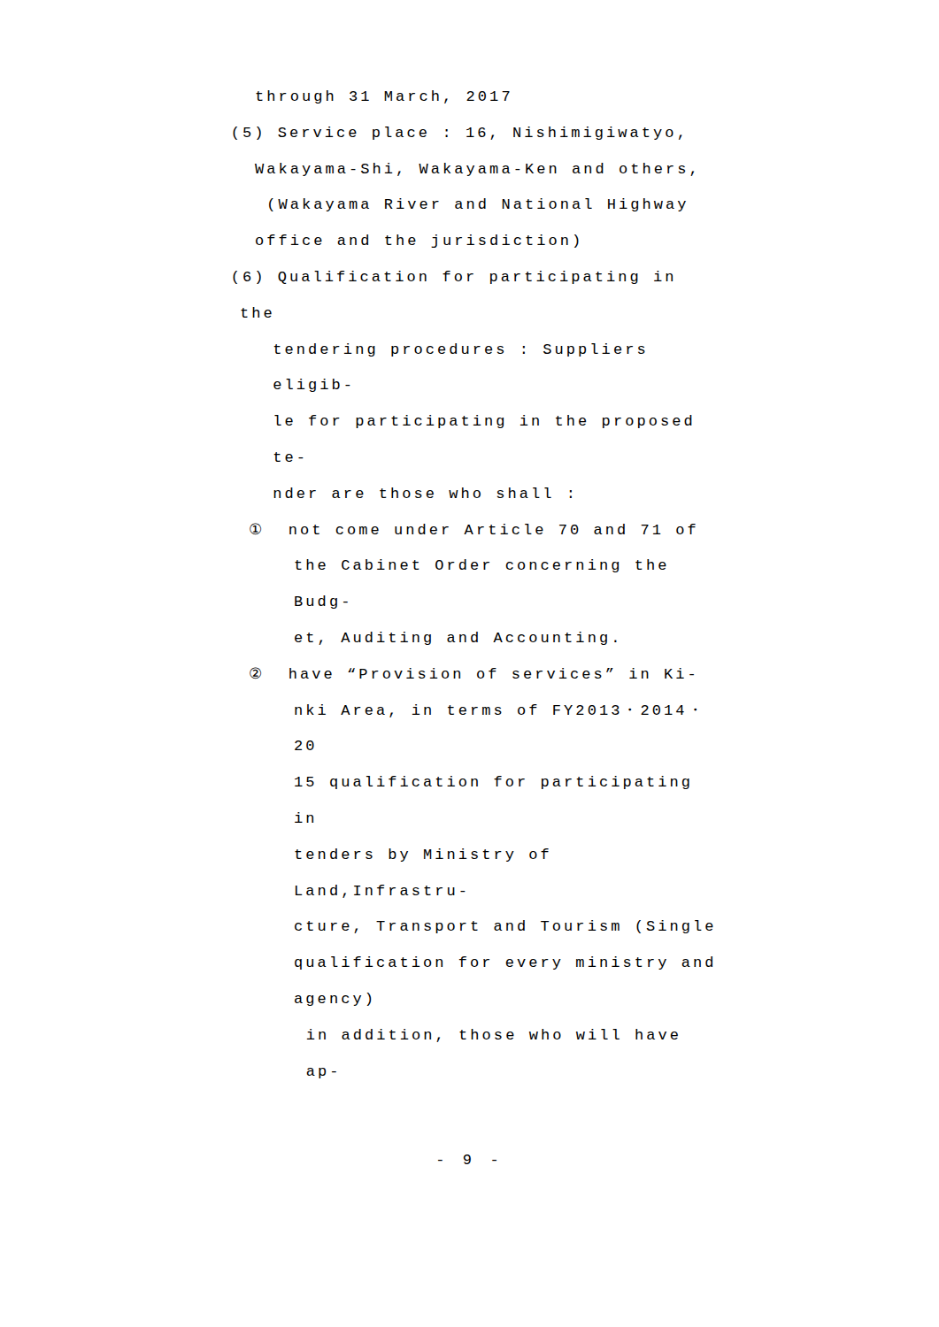through 31 March, 2017
(5) Service place : 16, Nishimigiwatyo,
Wakayama-Shi, Wakayama-Ken and others,
(Wakayama River and National Highway
office and the jurisdiction)
(6) Qualification for participating in the
tendering procedures : Suppliers eligib-
le for participating in the proposed te-
nder are those who shall :
① not come under Article 70 and 71 of
the Cabinet Order concerning the Budg-
et, Auditing and Accounting.
② have “Provision of services” in Ki-
nki Area, in terms of FY2013・2014・20
15 qualification for participating in
tenders by Ministry of Land,Infrastru-
cture, Transport and Tourism (Single
qualification for every ministry and
agency)
in addition, those who will have ap-
- 9 -